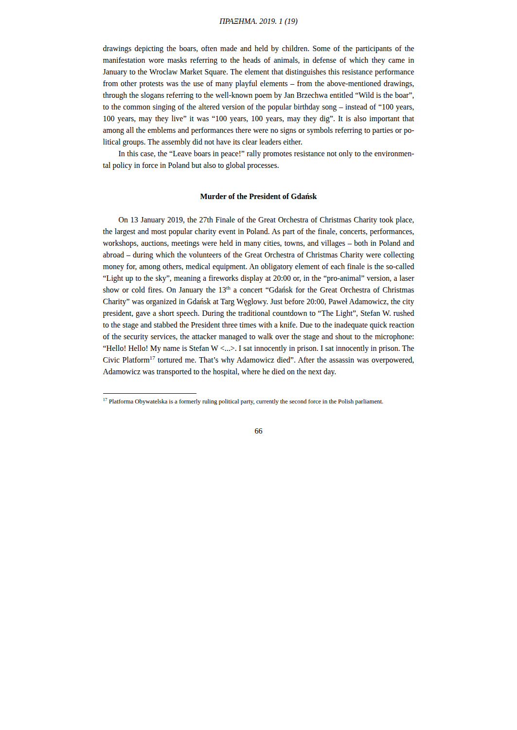ΠΡΑΞΗΜΑ. 2019. 1 (19)
drawings depicting the boars, often made and held by children. Some of the participants of the manifestation wore masks referring to the heads of animals, in defense of which they came in January to the Wroclaw Market Square. The element that distinguishes this resistance performance from other protests was the use of many playful elements – from the above-mentioned drawings, through the slogans referring to the well-known poem by Jan Brzechwa entitled “Wild is the boar”, to the common singing of the altered version of the popular birthday song – instead of “100 years, 100 years, may they live” it was “100 years, 100 years, may they dig”. It is also important that among all the emblems and performances there were no signs or symbols referring to parties or political groups. The assembly did not have its clear leaders either.
In this case, the “Leave boars in peace!” rally promotes resistance not only to the environmental policy in force in Poland but also to global processes.
Murder of the President of Gdańsk
On 13 January 2019, the 27th Finale of the Great Orchestra of Christmas Charity took place, the largest and most popular charity event in Poland. As part of the finale, concerts, performances, workshops, auctions, meetings were held in many cities, towns, and villages – both in Poland and abroad – during which the volunteers of the Great Orchestra of Christmas Charity were collecting money for, among others, medical equipment. An obligatory element of each finale is the so-called “Light up to the sky”, meaning a fireworks display at 20:00 or, in the “pro-animal” version, a laser show or cold fires. On January the 13th a concert “Gdańsk for the Great Orchestra of Christmas Charity” was organized in Gdańsk at Targ Węglowy. Just before 20:00, Paweł Adamowicz, the city president, gave a short speech. During the traditional countdown to “The Light”, Stefan W. rushed to the stage and stabbed the President three times with a knife. Due to the inadequate quick reaction of the security services, the attacker managed to walk over the stage and shout to the microphone: “Hello! Hello! My name is Stefan W <...>. I sat innocently in prison. I sat innocently in prison. The Civic Platform17 tortured me. That’s why Adamowicz died”. After the assassin was overpowered, Adamowicz was transported to the hospital, where he died on the next day.
17 Platforma Obywatelska is a formerly ruling political party, currently the second force in the Polish parliament.
66